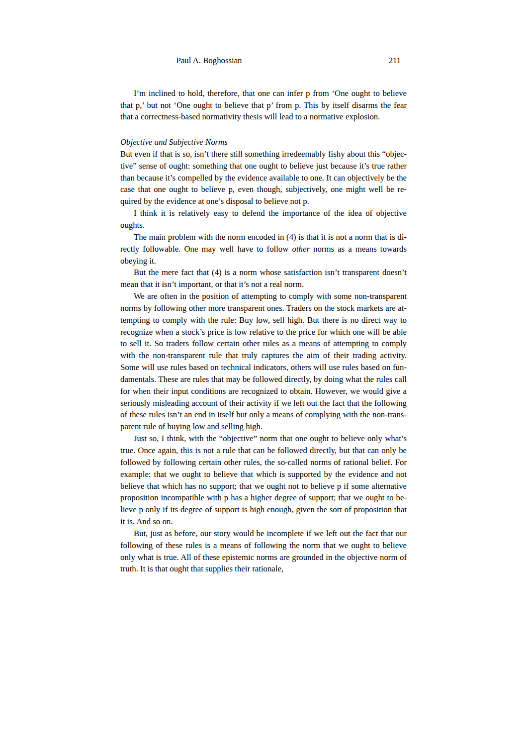Paul A. Boghossian 211
I’m inclined to hold, therefore, that one can infer p from ‘One ought to believe that p,’ but not ‘One ought to believe that p’ from p. This by itself disarms the fear that a correctness-based normativity thesis will lead to a normative explosion.
Objective and Subjective Norms
But even if that is so, isn’t there still something irredeemably fishy about this “objective” sense of ought: something that one ought to believe just because it’s true rather than because it’s compelled by the evidence available to one. It can objectively be the case that one ought to believe p, even though, subjectively, one might well be required by the evidence at one’s disposal to believe not p.
I think it is relatively easy to defend the importance of the idea of objective oughts.
The main problem with the norm encoded in (4) is that it is not a norm that is directly followable. One may well have to follow other norms as a means towards obeying it.
But the mere fact that (4) is a norm whose satisfaction isn’t transparent doesn’t mean that it isn’t important, or that it’s not a real norm.
We are often in the position of attempting to comply with some non-transparent norms by following other more transparent ones. Traders on the stock markets are attempting to comply with the rule: Buy low, sell high. But there is no direct way to recognize when a stock’s price is low relative to the price for which one will be able to sell it. So traders follow certain other rules as a means of attempting to comply with the non-transparent rule that truly captures the aim of their trading activity. Some will use rules based on technical indicators, others will use rules based on fundamentals. These are rules that may be followed directly, by doing what the rules call for when their input conditions are recognized to obtain. However, we would give a seriously misleading account of their activity if we left out the fact that the following of these rules isn’t an end in itself but only a means of complying with the non-transparent rule of buying low and selling high.
Just so, I think, with the “objective” norm that one ought to believe only what’s true. Once again, this is not a rule that can be followed directly, but that can only be followed by following certain other rules, the so-called norms of rational belief. For example: that we ought to believe that which is supported by the evidence and not believe that which has no support; that we ought not to believe p if some alternative proposition incompatible with p has a higher degree of support; that we ought to believe p only if its degree of support is high enough, given the sort of proposition that it is. And so on.
But, just as before, our story would be incomplete if we left out the fact that our following of these rules is a means of following the norm that we ought to believe only what is true. All of these epistemic norms are grounded in the objective norm of truth. It is that ought that supplies their rationale,